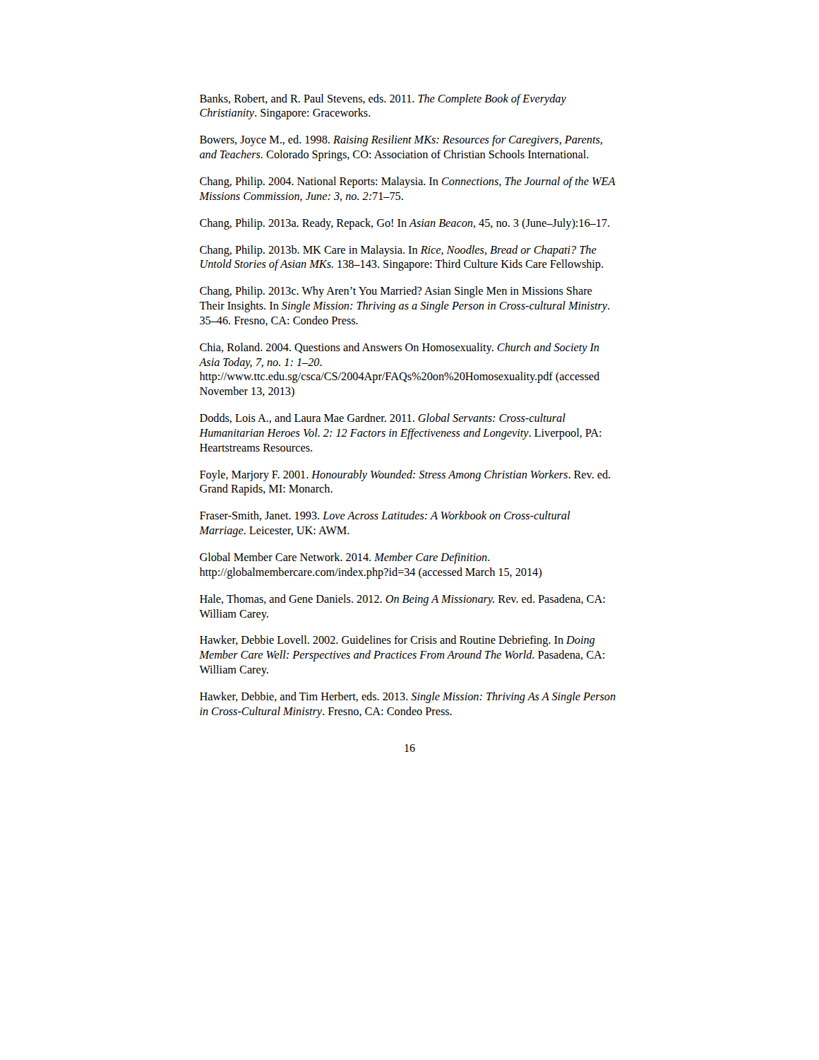Banks, Robert, and R. Paul Stevens, eds. 2011. The Complete Book of Everyday Christianity. Singapore: Graceworks.
Bowers, Joyce M., ed. 1998. Raising Resilient MKs: Resources for Caregivers, Parents, and Teachers. Colorado Springs, CO: Association of Christian Schools International.
Chang, Philip. 2004. National Reports: Malaysia. In Connections, The Journal of the WEA Missions Commission, June: 3, no. 2: 71–75.
Chang, Philip. 2013a. Ready, Repack, Go! In Asian Beacon, 45, no. 3 (June–July):16–17.
Chang, Philip. 2013b. MK Care in Malaysia. In Rice, Noodles, Bread or Chapati? The Untold Stories of Asian MKs. 138–143. Singapore: Third Culture Kids Care Fellowship.
Chang, Philip. 2013c. Why Aren’t You Married? Asian Single Men in Missions Share Their Insights. In Single Mission: Thriving as a Single Person in Cross-cultural Ministry. 35–46. Fresno, CA: Condeo Press.
Chia, Roland. 2004. Questions and Answers On Homosexuality. Church and Society In Asia Today, 7, no. 1: 1–20.
http://www.ttc.edu.sg/csca/CS/2004Apr/FAQs%20on%20Homosexuality.pdf (accessed November 13, 2013)
Dodds, Lois A., and Laura Mae Gardner. 2011. Global Servants: Cross-cultural Humanitarian Heroes Vol. 2: 12 Factors in Effectiveness and Longevity. Liverpool, PA: Heartstreams Resources.
Foyle, Marjory F. 2001. Honourably Wounded: Stress Among Christian Workers. Rev. ed. Grand Rapids, MI: Monarch.
Fraser-Smith, Janet. 1993. Love Across Latitudes: A Workbook on Cross-cultural Marriage. Leicester, UK: AWM.
Global Member Care Network. 2014. Member Care Definition.
http://globalmembercare.com/index.php?id=34 (accessed March 15, 2014)
Hale, Thomas, and Gene Daniels. 2012. On Being A Missionary. Rev. ed. Pasadena, CA: William Carey.
Hawker, Debbie Lovell. 2002. Guidelines for Crisis and Routine Debriefing. In Doing Member Care Well: Perspectives and Practices From Around The World. Pasadena, CA: William Carey.
Hawker, Debbie, and Tim Herbert, eds. 2013. Single Mission: Thriving As A Single Person in Cross-Cultural Ministry. Fresno, CA: Condeo Press.
16